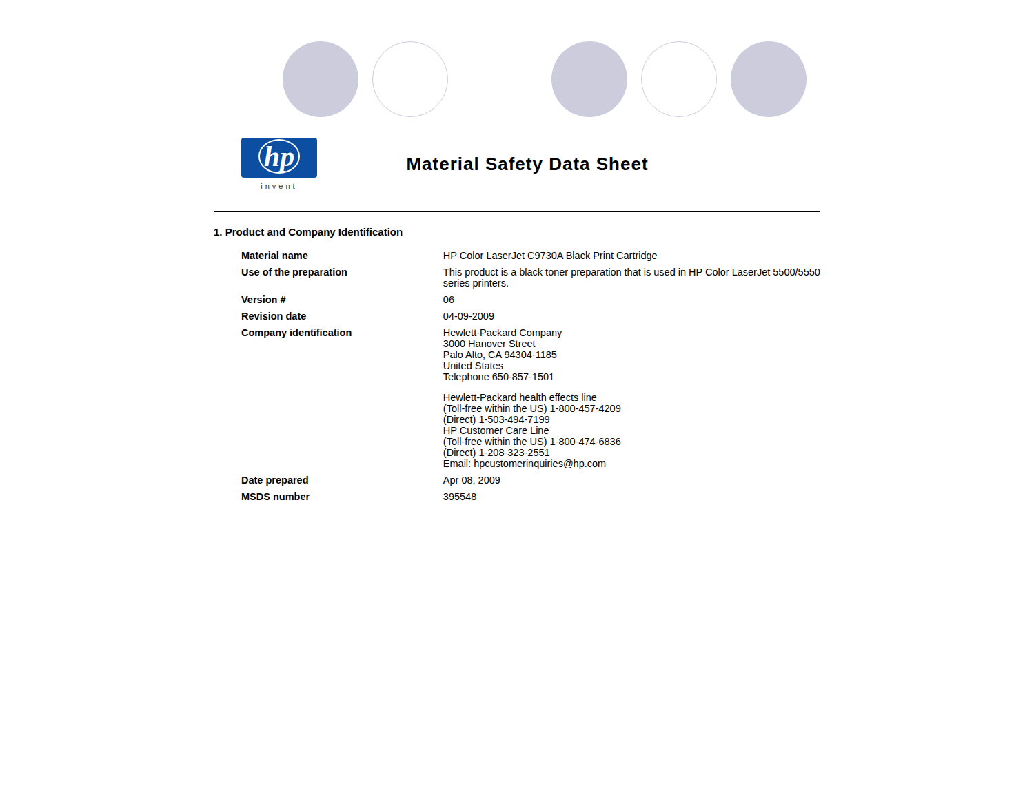hp
invent
Material Safety Data Sheet
1. Product and Company Identification
| Material name | HP Color LaserJet C9730A Black Print Cartridge |
| Use of the preparation | This product is a black toner preparation that is used in HP Color LaserJet 5500/5550 series printers. |
| Version # | 06 |
| Revision date | 04-09-2009 |
| Company identification | Hewlett-Packard Company 3000 Hanover Street Palo Alto, CA 94304-1185 United States Telephone 650-857-1501 Hewlett-Packard health effects line (Toll-free within the US) 1-800-457-4209 (Direct) 1-503-494-7199 HP Customer Care Line (Toll-free within the US) 1-800-474-6836 (Direct) 1-208-323-2551 Email: hpcustomerinquiries@hp.com |
| Date prepared | Apr 08, 2009 |
| MSDS number | 395548 |